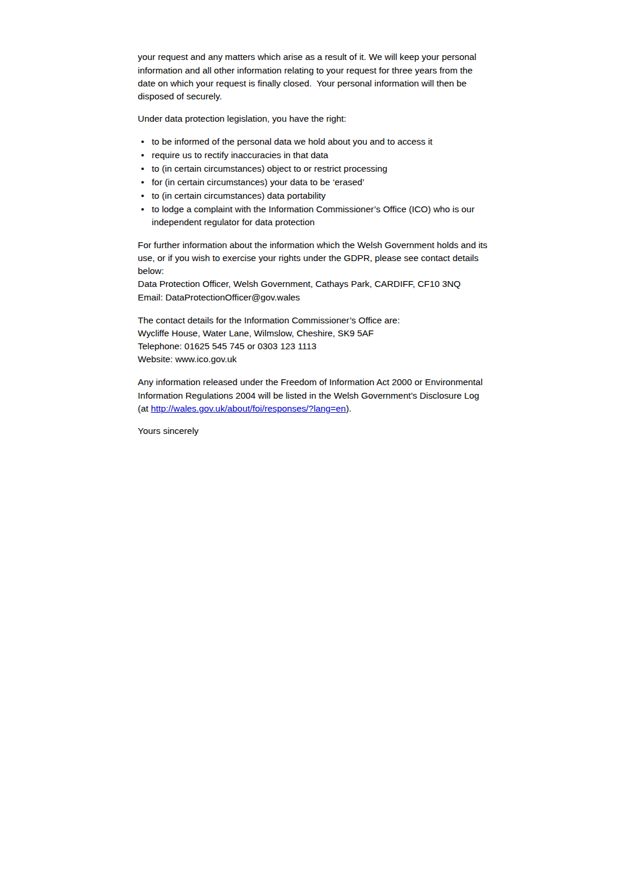your request and any matters which arise as a result of it. We will keep your personal information and all other information relating to your request for three years from the date on which your request is finally closed. Your personal information will then be disposed of securely.
Under data protection legislation, you have the right:
to be informed of the personal data we hold about you and to access it
require us to rectify inaccuracies in that data
to (in certain circumstances) object to or restrict processing
for (in certain circumstances) your data to be ‘erased’
to (in certain circumstances) data portability
to lodge a complaint with the Information Commissioner’s Office (ICO) who is our independent regulator for data protection
For further information about the information which the Welsh Government holds and its use, or if you wish to exercise your rights under the GDPR, please see contact details below:
Data Protection Officer, Welsh Government, Cathays Park, CARDIFF, CF10 3NQ
Email: DataProtectionOfficer@gov.wales
The contact details for the Information Commissioner’s Office are:
Wycliffe House, Water Lane, Wilmslow, Cheshire, SK9 5AF
Telephone: 01625 545 745 or 0303 123 1113
Website: www.ico.gov.uk
Any information released under the Freedom of Information Act 2000 or Environmental Information Regulations 2004 will be listed in the Welsh Government’s Disclosure Log (at http://wales.gov.uk/about/foi/responses/?lang=en).
Yours sincerely